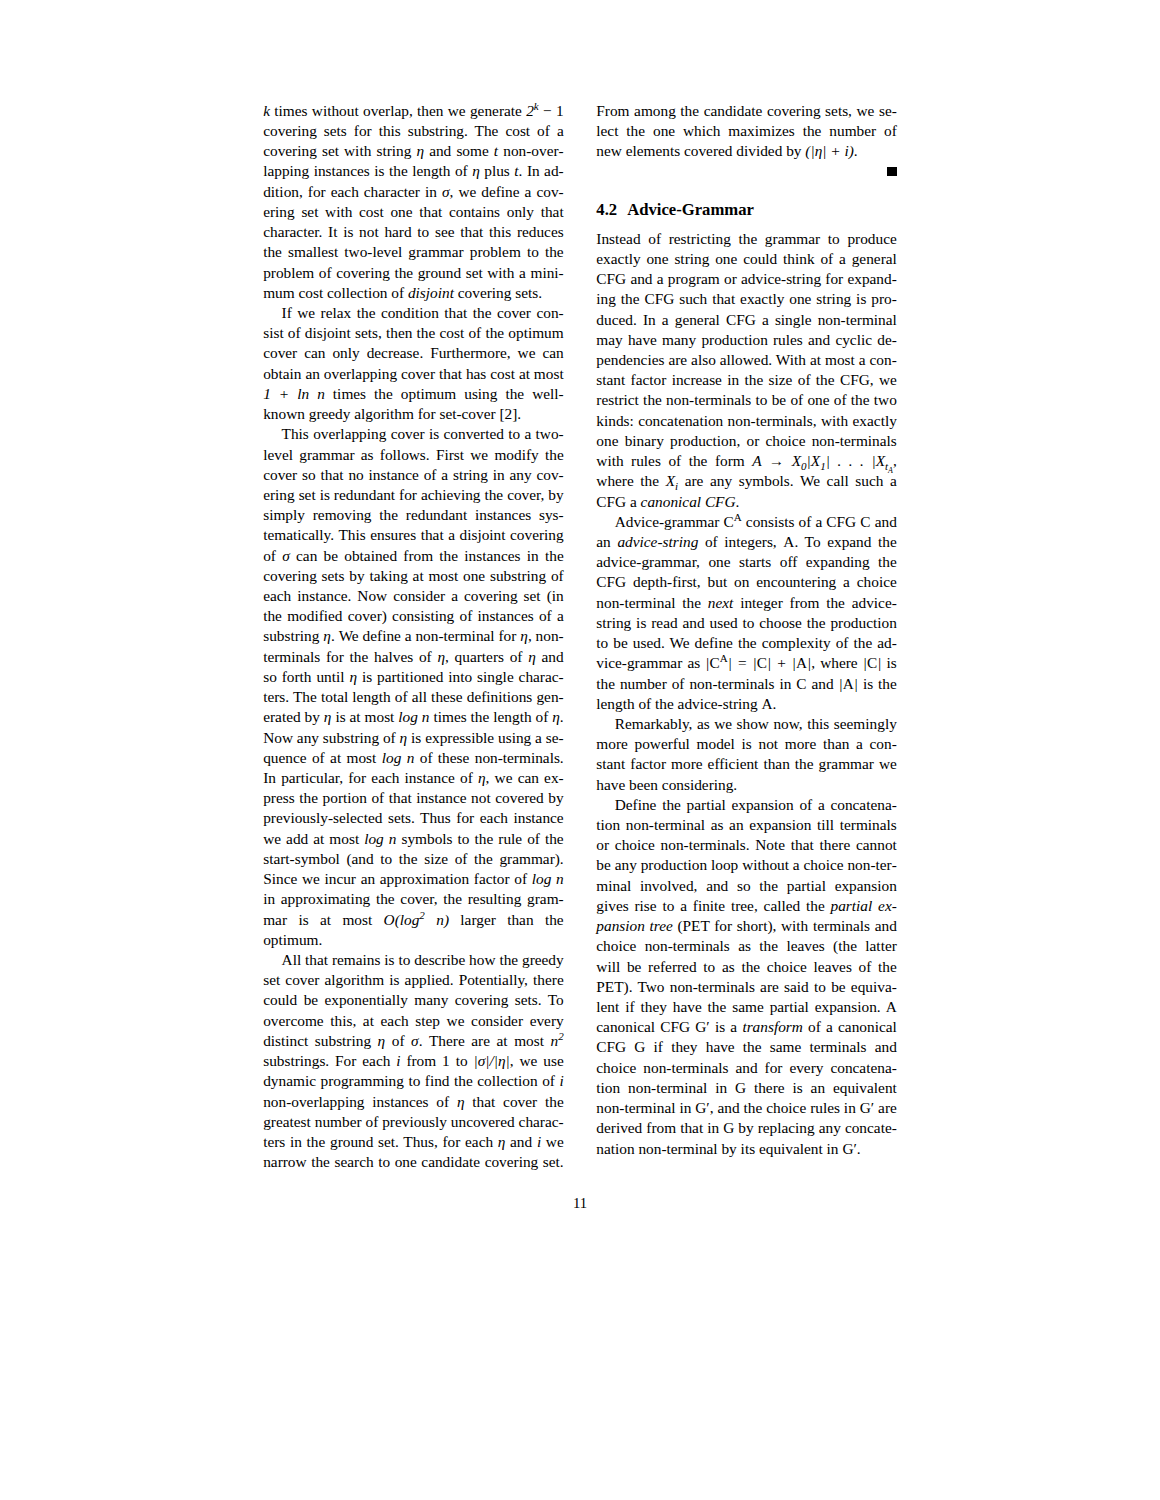k times without overlap, then we generate 2k − 1 covering sets for this substring. The cost of a covering set with string η and some t non-overlapping instances is the length of η plus t. In addition, for each character in σ, we define a covering set with cost one that contains only that character. It is not hard to see that this reduces the smallest two-level grammar problem to the problem of covering the ground set with a minimum cost collection of disjoint covering sets.
If we relax the condition that the cover consist of disjoint sets, then the cost of the optimum cover can only decrease. Furthermore, we can obtain an overlapping cover that has cost at most 1 + ln n times the optimum using the well-known greedy algorithm for set-cover [2].
This overlapping cover is converted to a two-level grammar as follows. First we modify the cover so that no instance of a string in any covering set is redundant for achieving the cover, by simply removing the redundant instances systematically. This ensures that a disjoint covering of σ can be obtained from the instances in the covering sets by taking at most one substring of each instance. Now consider a covering set (in the modified cover) consisting of instances of a substring η. We define a non-terminal for η, non-terminals for the halves of η, quarters of η and so forth until η is partitioned into single characters. The total length of all these definitions generated by η is at most log n times the length of η. Now any substring of η is expressible using a sequence of at most log n of these non-terminals. In particular, for each instance of η, we can express the portion of that instance not covered by previously-selected sets. Thus for each instance we add at most log n symbols to the rule of the start-symbol (and to the size of the grammar). Since we incur an approximation factor of log n in approximating the cover, the resulting grammar is at most O(log2 n) larger than the optimum.
All that remains is to describe how the greedy set cover algorithm is applied. Potentially, there could be exponentially many covering sets. To overcome this, at each step we consider every distinct substring η of σ. There are at most n2 substrings. For each i from 1 to |σ|/|η|, we use dynamic programming to find the collection of i non-overlapping instances of η that cover the greatest number of previously uncovered characters in the ground set. Thus, for each η and i we narrow the search to one candidate covering set. From among the candidate covering sets, we select the one which maximizes the number of new elements covered divided by (|η| + i).
4.2 Advice-Grammar
Instead of restricting the grammar to produce exactly one string one could think of a general CFG and a program or advice-string for expanding the CFG such that exactly one string is produced. In a general CFG a single non-terminal may have many production rules and cyclic dependencies are also allowed. With at most a constant factor increase in the size of the CFG, we restrict the non-terminals to be of one of the two kinds: concatenation non-terminals, with exactly one binary production, or choice non-terminals with rules of the form A → X0|X1| . . . |XtA, where the Xi are any symbols. We call such a CFG a canonical CFG.
Advice-grammar CA consists of a CFG C and an advice-string of integers, A. To expand the advice-grammar, one starts off expanding the CFG depth-first, but on encountering a choice non-terminal the next integer from the advice-string is read and used to choose the production to be used. We define the complexity of the advice-grammar as |CA| = |C| + |A|, where |C| is the number of non-terminals in C and |A| is the length of the advice-string A.
Remarkably, as we show now, this seemingly more powerful model is not more than a constant factor more efficient than the grammar we have been considering.
Define the partial expansion of a concatenation non-terminal as an expansion till terminals or choice non-terminals. Note that there cannot be any production loop without a choice non-terminal involved, and so the partial expansion gives rise to a finite tree, called the partial expansion tree (PET for short), with terminals and choice non-terminals as the leaves (the latter will be referred to as the choice leaves of the PET). Two non-terminals are said to be equivalent if they have the same partial expansion. A canonical CFG G′ is a transform of a canonical CFG G if they have the same terminals and choice non-terminals and for every concatenation non-terminal in G there is an equivalent non-terminal in G′, and the choice rules in G′ are derived from that in G by replacing any concatenation non-terminal by its equivalent in G′.
11